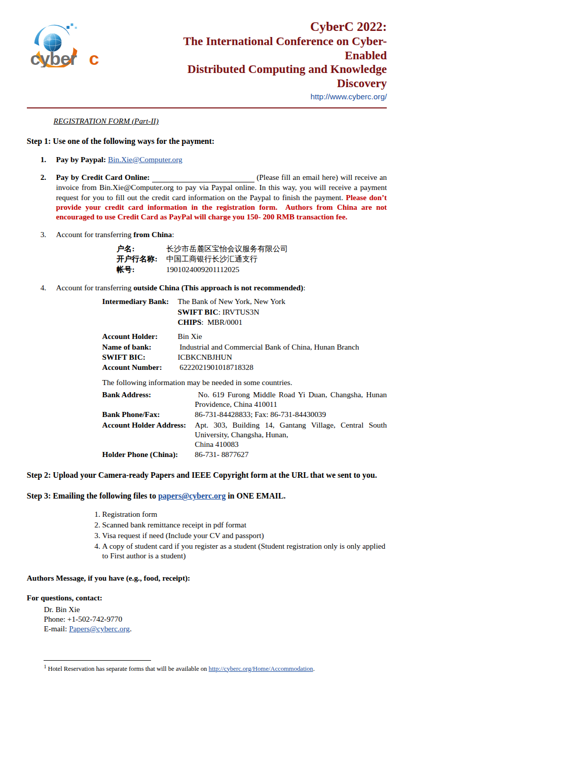cyber c
CyberC 2022:
The International Conference on Cyber-Enabled
Distributed Computing and Knowledge Discovery
http://www.cyberc.org/
REGISTRATION FORM (Part-II)
Step 1: Use one of the following ways for the payment:
Pay by Paypal: Bin.Xie@Computer.org
Pay by Credit Card Online: (Please fill an email here) will receive an invoice from Bin.Xie@Computer.org to pay via Paypal online. In this way, you will receive a payment request for you to fill out the credit card information on the Paypal to finish the payment. Please don’t provide your credit card information in the registration form. Authors from China are not encouraged to use Credit Card as PayPal will charge you 150- 200 RMB transaction fee.
Account for transferring from China:
| 户名: | 长沙市岳麓区宝怡会议服务有限公司 |
| 开户行名称: | 中国工商银行长沙汇通支行 |
| 帐号: | 1901024009201112025 |
Account for transferring outside China (This approach is not recommended):
| Intermediary Bank: | The Bank of New York, New York |
| | SWIFT BIC : IRVTUS3N |
| | CHIPS : MBR/0001 |
| Account Holder: | Bin Xie |
| Name of bank: | Industrial and Commercial Bank of China, Hunan Branch |
| SWIFT BIC: | ICBKCNBJHUN |
| Account Number: | 6222021901018718328 |
The following information may be needed in some countries.
| Bank Address: | No. 619 Furong Middle Road Yi Duan, Changsha, Hunan Providence, China 410011 |
| Bank Phone/Fax: | 86-731-84428833; Fax: 86-731-84430039 |
| Account Holder Address: | Apt. 303, Building 14, Gantang Village, Central South University, Changsha, Hunan, China 410083 |
| Holder Phone (China): | 86-731- 8877627 |
Step 2: Upload your Camera-ready Papers and IEEE Copyright form at the URL that we sent to you.
Step 3: Emailing the following files to papers@cyberc.org in ONE EMAIL.
Registration form
Scanned bank remittance receipt in pdf format
Visa request if need (Include your CV and passport)
A copy of student card if you register as a student (Student registration only is only applied to First author is a student)
Authors Message, if you have (e.g., food, receipt):
For questions, contact:
Dr. Bin Xie
Phone: +1-502-742-9770
E-mail: Papers@cyberc.org.
1 Hotel Reservation has separate forms that will be available on http://cyberc.org/Home/Accommodation.